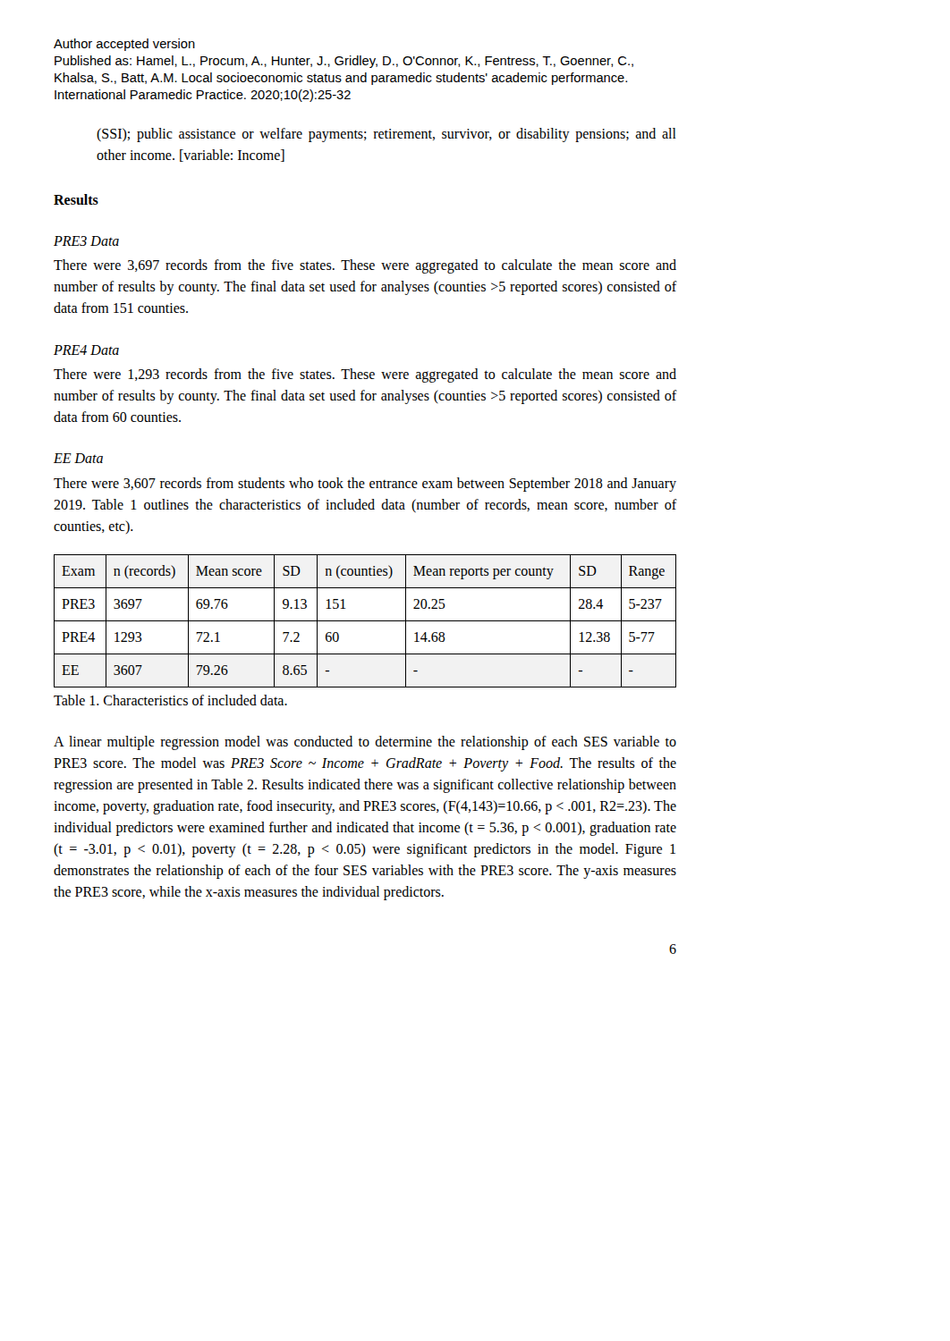Author accepted version
Published as: Hamel, L., Procum, A., Hunter, J., Gridley, D., O'Connor, K., Fentress, T., Goenner, C., Khalsa, S., Batt, A.M. Local socioeconomic status and paramedic students' academic performance. International Paramedic Practice. 2020;10(2):25-32
(SSI); public assistance or welfare payments; retirement, survivor, or disability pensions; and all other income. [variable: Income]
Results
PRE3 Data
There were 3,697 records from the five states. These were aggregated to calculate the mean score and number of results by county. The final data set used for analyses (counties >5 reported scores) consisted of data from 151 counties.
PRE4 Data
There were 1,293 records from the five states. These were aggregated to calculate the mean score and number of results by county. The final data set used for analyses (counties >5 reported scores) consisted of data from 60 counties.
EE Data
There were 3,607 records from students who took the entrance exam between September 2018 and January 2019. Table 1 outlines the characteristics of included data (number of records, mean score, number of counties, etc).
| Exam | n (records) | Mean score | SD | n (counties) | Mean reports per county | SD | Range |
| --- | --- | --- | --- | --- | --- | --- | --- |
| PRE3 | 3697 | 69.76 | 9.13 | 151 | 20.25 | 28.4 | 5-237 |
| PRE4 | 1293 | 72.1 | 7.2 | 60 | 14.68 | 12.38 | 5-77 |
| EE | 3607 | 79.26 | 8.65 | - | - | - | - |
Table 1. Characteristics of included data.
A linear multiple regression model was conducted to determine the relationship of each SES variable to PRE3 score. The model was PRE3 Score ~ Income + GradRate + Poverty + Food. The results of the regression are presented in Table 2. Results indicated there was a significant collective relationship between income, poverty, graduation rate, food insecurity, and PRE3 scores, (F(4,143)=10.66, p < .001, R2=.23). The individual predictors were examined further and indicated that income (t = 5.36, p < 0.001), graduation rate (t = -3.01, p < 0.01), poverty (t = 2.28, p < 0.05) were significant predictors in the model. Figure 1 demonstrates the relationship of each of the four SES variables with the PRE3 score. The y-axis measures the PRE3 score, while the x-axis measures the individual predictors.
6